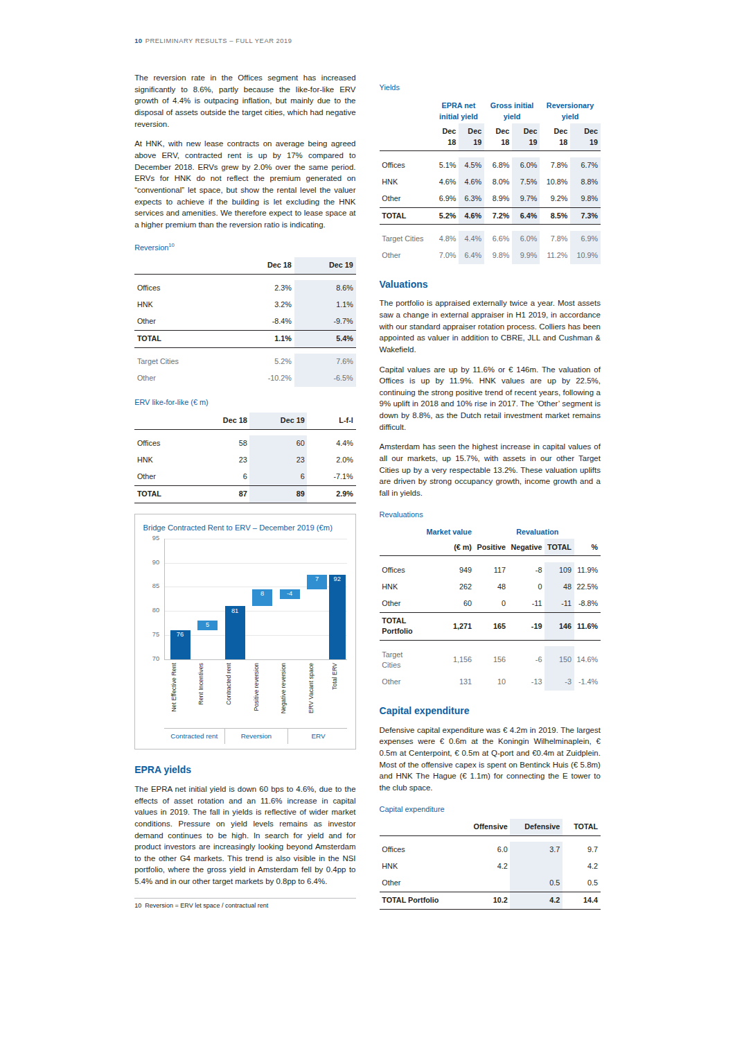10 PRELIMINARY RESULTS – FULL YEAR 2019
The reversion rate in the Offices segment has increased significantly to 8.6%, partly because the like-for-like ERV growth of 4.4% is outpacing inflation, but mainly due to the disposal of assets outside the target cities, which had negative reversion.
At HNK, with new lease contracts on average being agreed above ERV, contracted rent is up by 17% compared to December 2018. ERVs grew by 2.0% over the same period. ERVs for HNK do not reflect the premium generated on “conventional” let space, but show the rental level the valuer expects to achieve if the building is let excluding the HNK services and amenities. We therefore expect to lease space at a higher premium than the reversion ratio is indicating.
Reversion10
| | Dec 18 | Dec 19 |
| --- | --- | --- |
| Offices | 2.3% | 8.6% |
| HNK | 3.2% | 1.1% |
| Other | -8.4% | -9.7% |
| TOTAL | 1.1% | 5.4% |
| Target Cities | 5.2% | 7.6% |
| Other | -10.2% | -6.5% |
ERV like-for-like (€ m)
| | Dec 18 | Dec 19 | L-f-l |
| --- | --- | --- | --- |
| Offices | 58 | 60 | 4.4% |
| HNK | 23 | 23 | 2.0% |
| Other | 6 | 6 | -7.1% |
| TOTAL | 87 | 89 | 2.9% |
Bridge Contracted Rent to ERV – December 2019 (€m)
95 90 85 80 75 70
76
5
81
8
-4
7
92
Net Effective Rent
Rent Incentives
Contracted rent
Positive reversion
Negative reversion
ERV Vacant space
Total ERV
Contracted rent
Reversion
ERV
EPRA yields
The EPRA net initial yield is down 60 bps to 4.6%, due to the effects of asset rotation and an 11.6% increase in capital values in 2019. The fall in yields is reflective of wider market conditions. Pressure on yield levels remains as investor demand continues to be high. In search for yield and for product investors are increasingly looking beyond Amsterdam to the other G4 markets. This trend is also visible in the NSI portfolio, where the gross yield in Amsterdam fell by 0.4pp to 5.4% and in our other target markets by 0.8pp to 6.4%.
10 Reversion = ERV let space / contractual rent
Yields
| | EPRA net initial yield | Gross initial yield | Reversionary yield |
| --- | --- | --- | --- |
| | Dec 18 | Dec 19 | Dec 18 | Dec 19 | Dec 18 | Dec 19 |
| Offices | 5.1% | 4.5% | 6.8% | 6.0% | 7.8% | 6.7% |
| HNK | 4.6% | 4.6% | 8.0% | 7.5% | 10.8% | 8.8% |
| Other | 6.9% | 6.3% | 8.9% | 9.7% | 9.2% | 9.8% |
| TOTAL | 5.2% | 4.6% | 7.2% | 6.4% | 8.5% | 7.3% |
| Target Cities | 4.8% | 4.4% | 6.6% | 6.0% | 7.8% | 6.9% |
| Other | 7.0% | 6.4% | 9.8% | 9.9% | 11.2% | 10.9% |
Valuations
The portfolio is appraised externally twice a year. Most assets saw a change in external appraiser in H1 2019, in accordance with our standard appraiser rotation process. Colliers has been appointed as valuer in addition to CBRE, JLL and Cushman & Wakefield.
Capital values are up by 11.6% or € 146m. The valuation of Offices is up by 11.9%. HNK values are up by 22.5%, continuing the strong positive trend of recent years, following a 9% uplift in 2018 and 10% rise in 2017. The ‘Other’ segment is down by 8.8%, as the Dutch retail investment market remains difficult.
Amsterdam has seen the highest increase in capital values of all our markets, up 15.7%, with assets in our other Target Cities up by a very respectable 13.2%. These valuation uplifts are driven by strong occupancy growth, income growth and a fall in yields.
Revaluations
| | Market value | Revaluation |
| --- | --- | --- |
| | (€ m) | Positive | Negative | TOTAL | % |
| Offices | 949 | 117 | -8 | 109 | 11.9% |
| HNK | 262 | 48 | 0 | 48 | 22.5% |
| Other | 60 | 0 | -11 | -11 | -8.8% |
| TOTAL Portfolio | 1,271 | 165 | -19 | 146 | 11.6% |
| Target Cities | 1,156 | 156 | -6 | 150 | 14.6% |
| Other | 131 | 10 | -13 | -3 | -1.4% |
Capital expenditure
Defensive capital expenditure was € 4.2m in 2019. The largest expenses were € 0.6m at the Koningin Wilhelminaplein, € 0.5m at Centerpoint, € 0.5m at Q-port and €0.4m at Zuidplein. Most of the offensive capex is spent on Bentinck Huis (€ 5.8m) and HNK The Hague (€ 1.1m) for connecting the E tower to the club space.
Capital expenditure
| | Offensive | Defensive | TOTAL |
| --- | --- | --- | --- |
| Offices | 6.0 | 3.7 | 9.7 |
| HNK | 4.2 | | 4.2 |
| Other | | 0.5 | 0.5 |
| TOTAL Portfolio | 10.2 | 4.2 | 14.4 |